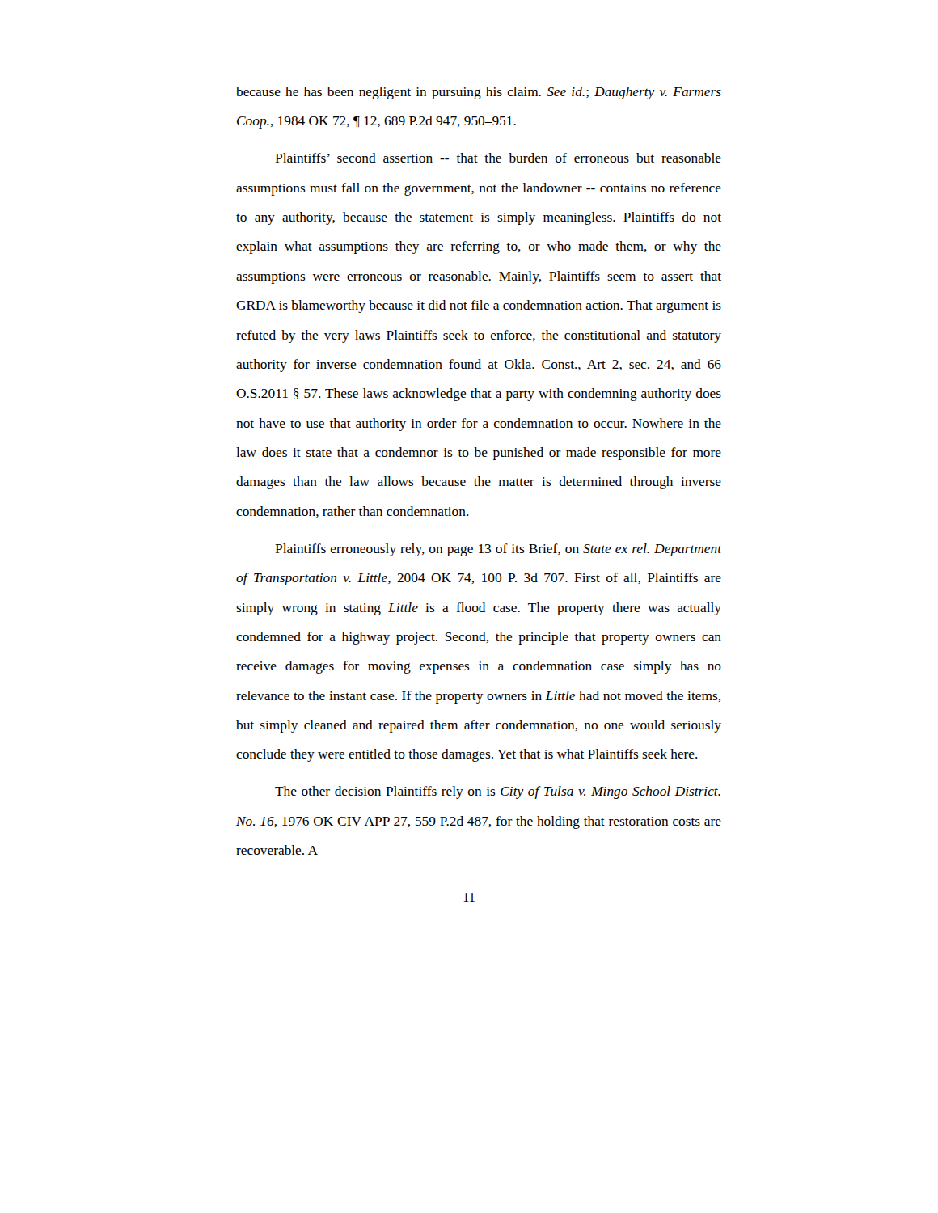because he has been negligent in pursuing his claim. See id.; Daugherty v. Farmers Coop., 1984 OK 72, ¶ 12, 689 P.2d 947, 950–951.
Plaintiffs’ second assertion -- that the burden of erroneous but reasonable assumptions must fall on the government, not the landowner -- contains no reference to any authority, because the statement is simply meaningless. Plaintiffs do not explain what assumptions they are referring to, or who made them, or why the assumptions were erroneous or reasonable. Mainly, Plaintiffs seem to assert that GRDA is blameworthy because it did not file a condemnation action. That argument is refuted by the very laws Plaintiffs seek to enforce, the constitutional and statutory authority for inverse condemnation found at Okla. Const., Art 2, sec. 24, and 66 O.S.2011 § 57. These laws acknowledge that a party with condemning authority does not have to use that authority in order for a condemnation to occur. Nowhere in the law does it state that a condemnor is to be punished or made responsible for more damages than the law allows because the matter is determined through inverse condemnation, rather than condemnation.
Plaintiffs erroneously rely, on page 13 of its Brief, on State ex rel. Department of Transportation v. Little, 2004 OK 74, 100 P. 3d 707. First of all, Plaintiffs are simply wrong in stating Little is a flood case. The property there was actually condemned for a highway project. Second, the principle that property owners can receive damages for moving expenses in a condemnation case simply has no relevance to the instant case. If the property owners in Little had not moved the items, but simply cleaned and repaired them after condemnation, no one would seriously conclude they were entitled to those damages. Yet that is what Plaintiffs seek here.
The other decision Plaintiffs rely on is City of Tulsa v. Mingo School District. No. 16, 1976 OK CIV APP 27, 559 P.2d 487, for the holding that restoration costs are recoverable. A
11